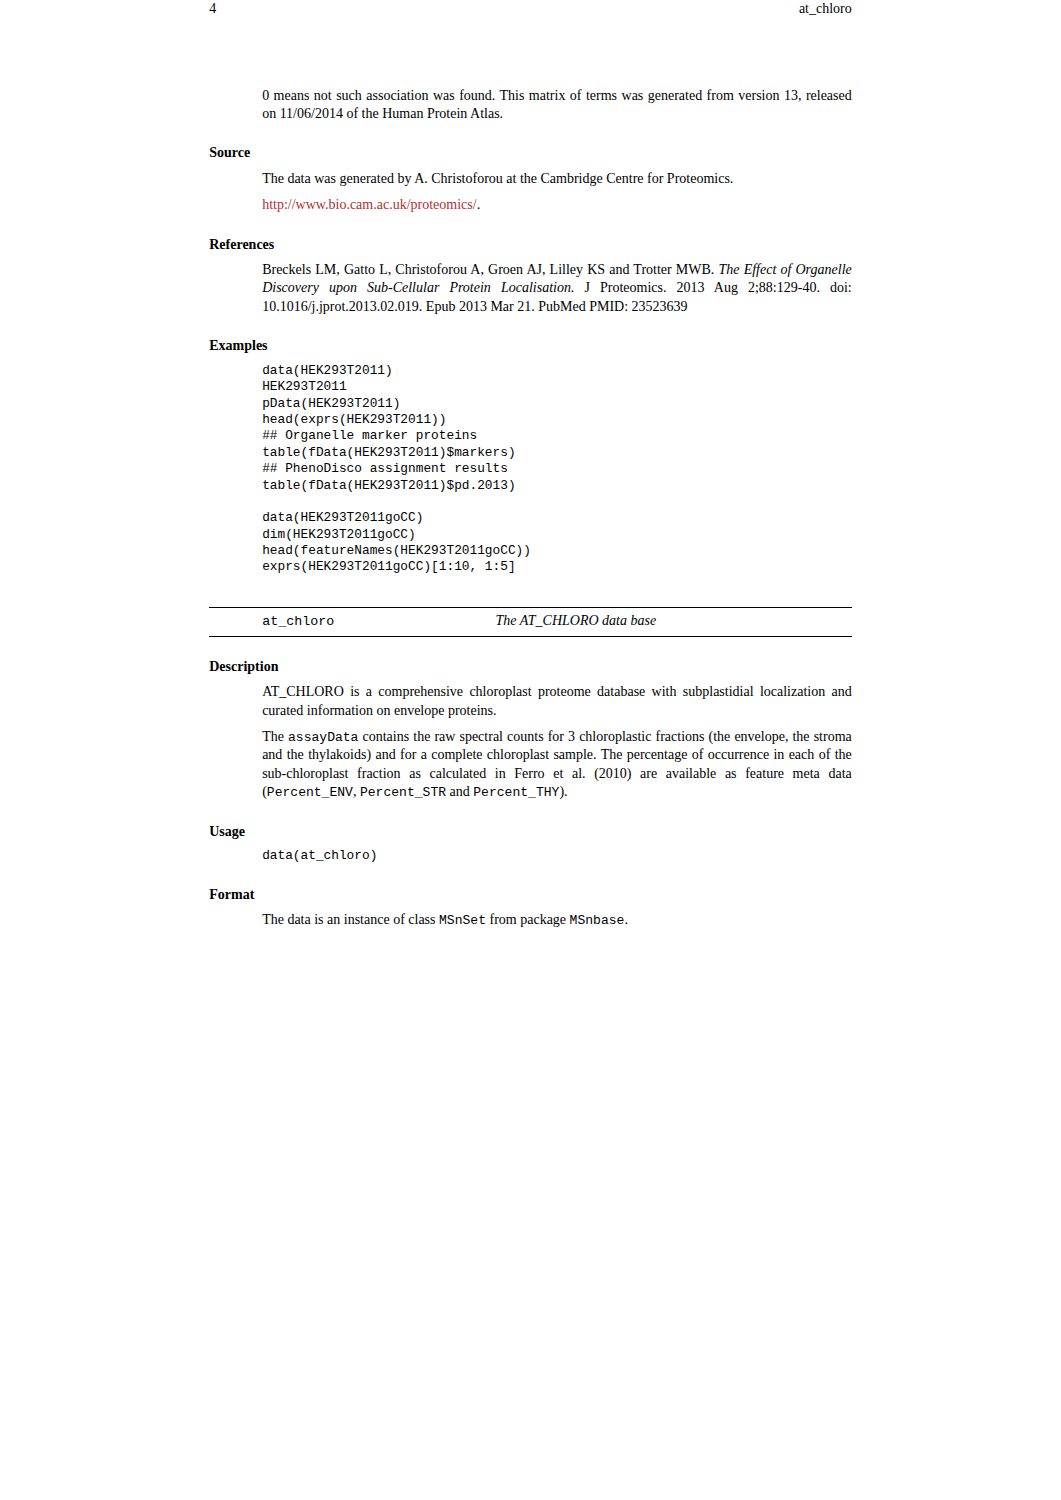4
at_chloro
0 means not such association was found. This matrix of terms was generated from version 13, released on 11/06/2014 of the Human Protein Atlas.
Source
The data was generated by A. Christoforou at the Cambridge Centre for Proteomics.
http://www.bio.cam.ac.uk/proteomics/.
References
Breckels LM, Gatto L, Christoforou A, Groen AJ, Lilley KS and Trotter MWB. The Effect of Organelle Discovery upon Sub-Cellular Protein Localisation. J Proteomics. 2013 Aug 2;88:129-40. doi: 10.1016/j.jprot.2013.02.019. Epub 2013 Mar 21. PubMed PMID: 23523639
Examples
data(HEK293T2011)
HEK293T2011
pData(HEK293T2011)
head(exprs(HEK293T2011))
## Organelle marker proteins
table(fData(HEK293T2011)$markers)
## PhenoDisco assignment results
table(fData(HEK293T2011)$pd.2013)

data(HEK293T2011goCC)
dim(HEK293T2011goCC)
head(featureNames(HEK293T2011goCC))
exprs(HEK293T2011goCC)[1:10, 1:5]
at_chloro
The AT_CHLORO data base
Description
AT_CHLORO is a comprehensive chloroplast proteome database with subplastidial localization and curated information on envelope proteins.
The assayData contains the raw spectral counts for 3 chloroplastic fractions (the envelope, the stroma and the thylakoids) and for a complete chloroplast sample. The percentage of occurrence in each of the sub-chloroplast fraction as calculated in Ferro et al. (2010) are available as feature meta data (Percent_ENV, Percent_STR and Percent_THY).
Usage
data(at_chloro)
Format
The data is an instance of class MSnSet from package MSnbase.